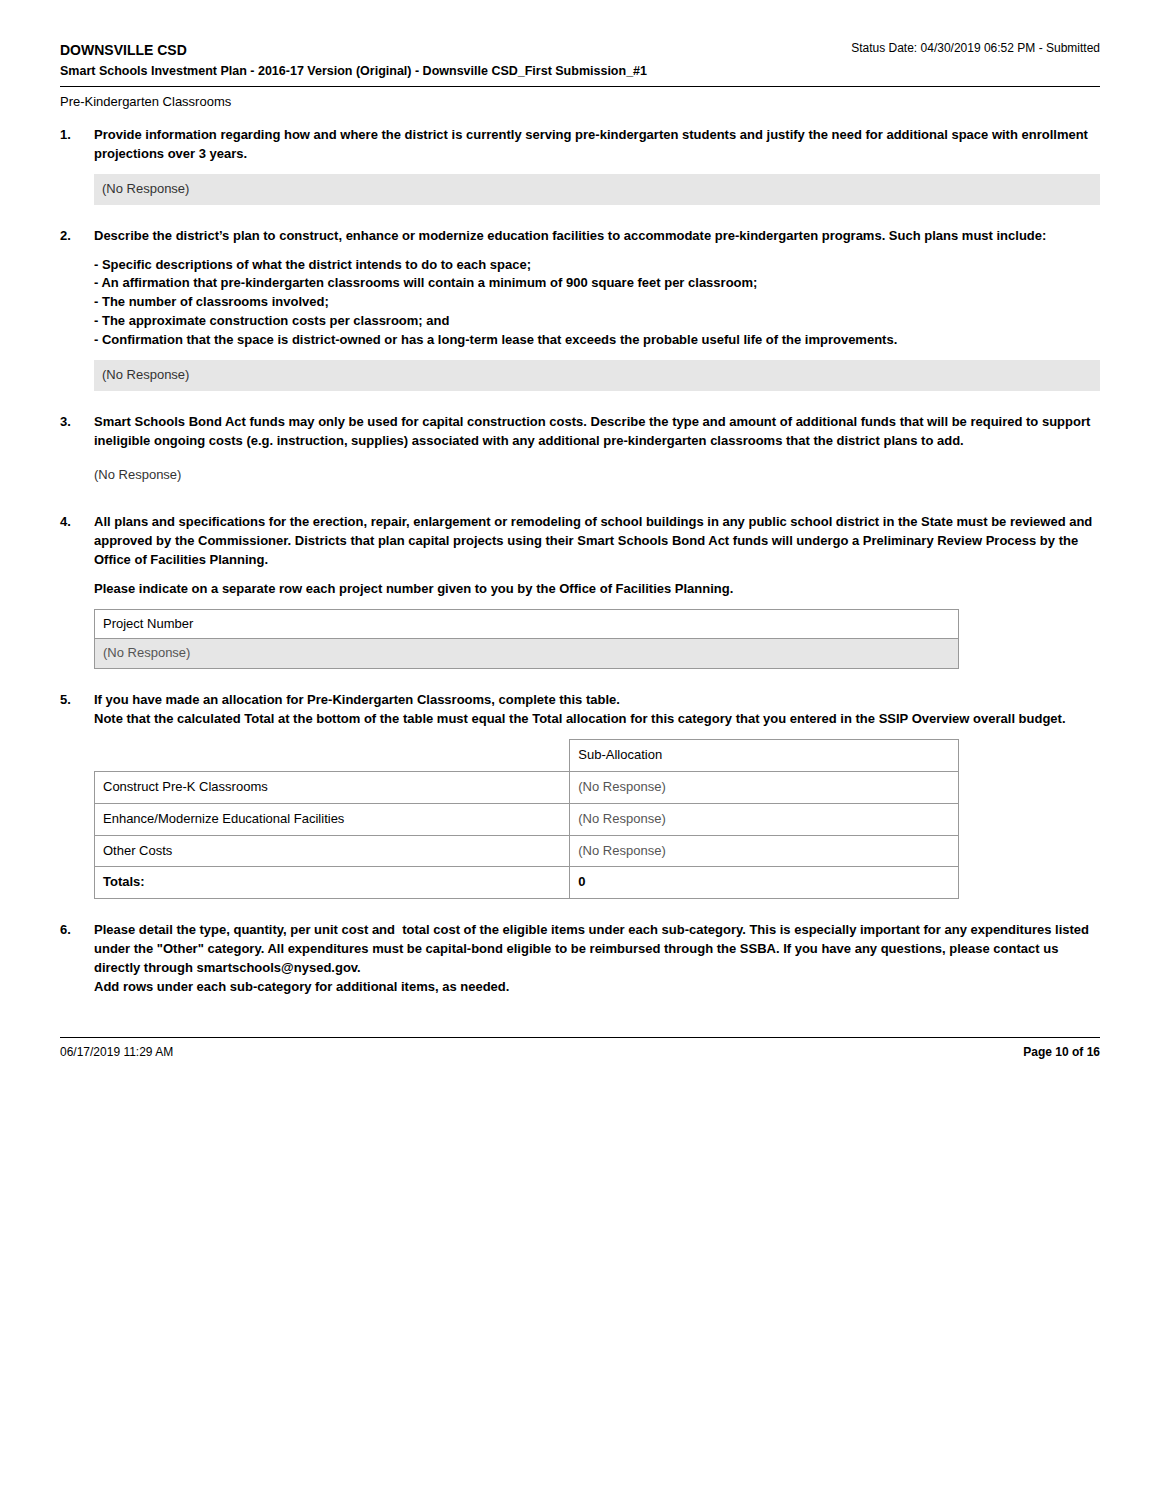DOWNSVILLE CSD
Status Date: 04/30/2019 06:52 PM - Submitted
Smart Schools Investment Plan - 2016-17 Version (Original) - Downsville CSD_First Submission_#1
Pre-Kindergarten Classrooms
1.
Provide information regarding how and where the district is currently serving pre-kindergarten students and justify the need for additional space with enrollment projections over 3 years.
(No Response)
2.
Describe the district’s plan to construct, enhance or modernize education facilities to accommodate pre-kindergarten programs. Such plans must include:
- Specific descriptions of what the district intends to do to each space;
- An affirmation that pre-kindergarten classrooms will contain a minimum of 900 square feet per classroom;
- The number of classrooms involved;
- The approximate construction costs per classroom; and
- Confirmation that the space is district-owned or has a long-term lease that exceeds the probable useful life of the improvements.
(No Response)
3.
Smart Schools Bond Act funds may only be used for capital construction costs. Describe the type and amount of additional funds that will be required to support ineligible ongoing costs (e.g. instruction, supplies) associated with any additional pre-kindergarten classrooms that the district plans to add.
(No Response)
4.
All plans and specifications for the erection, repair, enlargement or remodeling of school buildings in any public school district in the State must be reviewed and approved by the Commissioner. Districts that plan capital projects using their Smart Schools Bond Act funds will undergo a Preliminary Review Process by the Office of Facilities Planning.
Please indicate on a separate row each project number given to you by the Office of Facilities Planning.
| Project Number |
| --- |
| (No Response) |
5.
If you have made an allocation for Pre-Kindergarten Classrooms, complete this table.
Note that the calculated Total at the bottom of the table must equal the Total allocation for this category that you entered in the SSIP Overview overall budget.
| | Sub-Allocation |
| --- | --- |
| Construct Pre-K Classrooms | (No Response) |
| Enhance/Modernize Educational Facilities | (No Response) |
| Other Costs | (No Response) |
| Totals: | 0 |
6.
Please detail the type, quantity, per unit cost and total cost of the eligible items under each sub-category. This is especially important for any expenditures listed under the "Other" category. All expenditures must be capital-bond eligible to be reimbursed through the SSBA. If you have any questions, please contact us directly through smartschools@nysed.gov.
Add rows under each sub-category for additional items, as needed.
06/17/2019 11:29 AM
Page 10 of 16